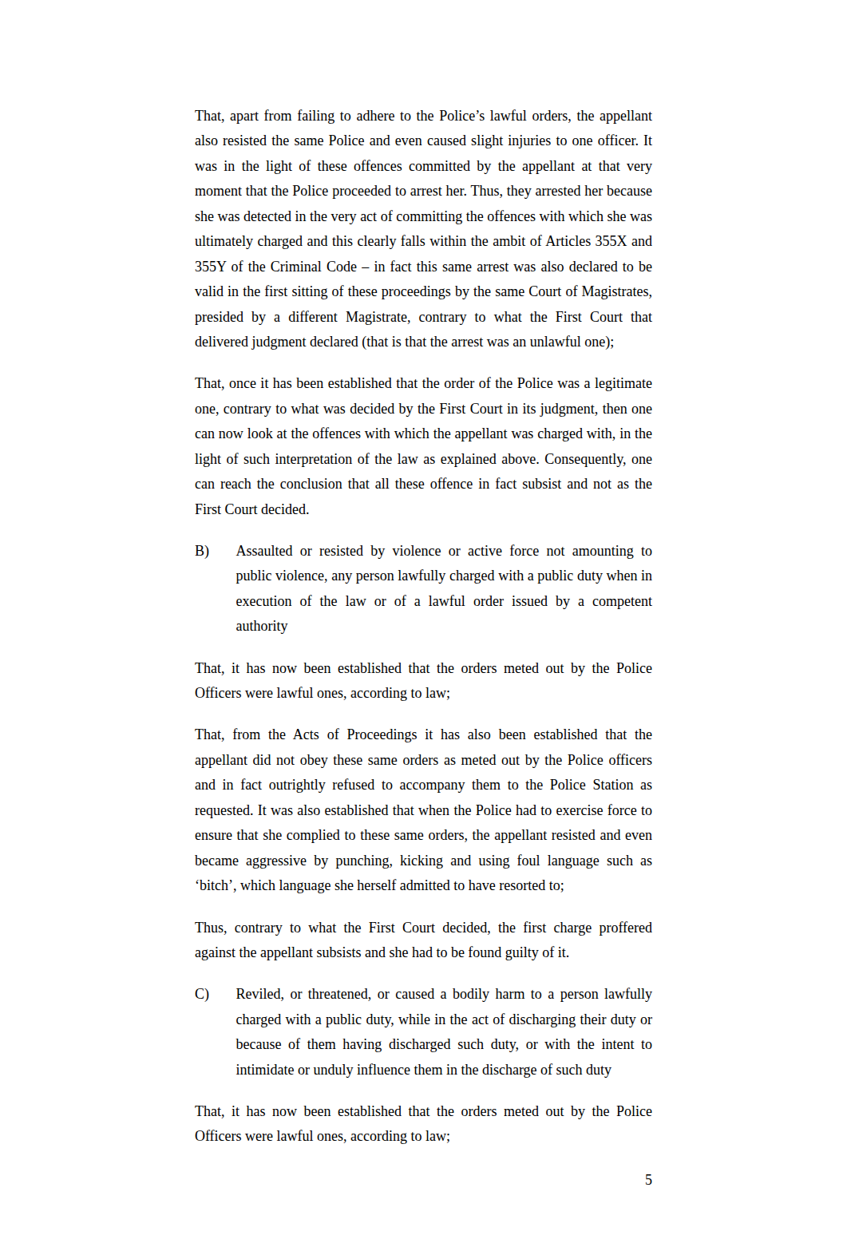That, apart from failing to adhere to the Police’s lawful orders, the appellant also resisted the same Police and even caused slight injuries to one officer. It was in the light of these offences committed by the appellant at that very moment that the Police proceeded to arrest her. Thus, they arrested her because she was detected in the very act of committing the offences with which she was ultimately charged and this clearly falls within the ambit of Articles 355X and 355Y of the Criminal Code – in fact this same arrest was also declared to be valid in the first sitting of these proceedings by the same Court of Magistrates, presided by a different Magistrate, contrary to what the First Court that delivered judgment declared (that is that the arrest was an unlawful one);
That, once it has been established that the order of the Police was a legitimate one, contrary to what was decided by the First Court in its judgment, then one can now look at the offences with which the appellant was charged with, in the light of such interpretation of the law as explained above. Consequently, one can reach the conclusion that all these offence in fact subsist and not as the First Court decided.
B) Assaulted or resisted by violence or active force not amounting to public violence, any person lawfully charged with a public duty when in execution of the law or of a lawful order issued by a competent authority
That, it has now been established that the orders meted out by the Police Officers were lawful ones, according to law;
That, from the Acts of Proceedings it has also been established that the appellant did not obey these same orders as meted out by the Police officers and in fact outrightly refused to accompany them to the Police Station as requested. It was also established that when the Police had to exercise force to ensure that she complied to these same orders, the appellant resisted and even became aggressive by punching, kicking and using foul language such as ‘bitch’, which language she herself admitted to have resorted to;
Thus, contrary to what the First Court decided, the first charge proffered against the appellant subsists and she had to be found guilty of it.
C) Reviled, or threatened, or caused a bodily harm to a person lawfully charged with a public duty, while in the act of discharging their duty or because of them having discharged such duty, or with the intent to intimidate or unduly influence them in the discharge of such duty
That, it has now been established that the orders meted out by the Police Officers were lawful ones, according to law;
5